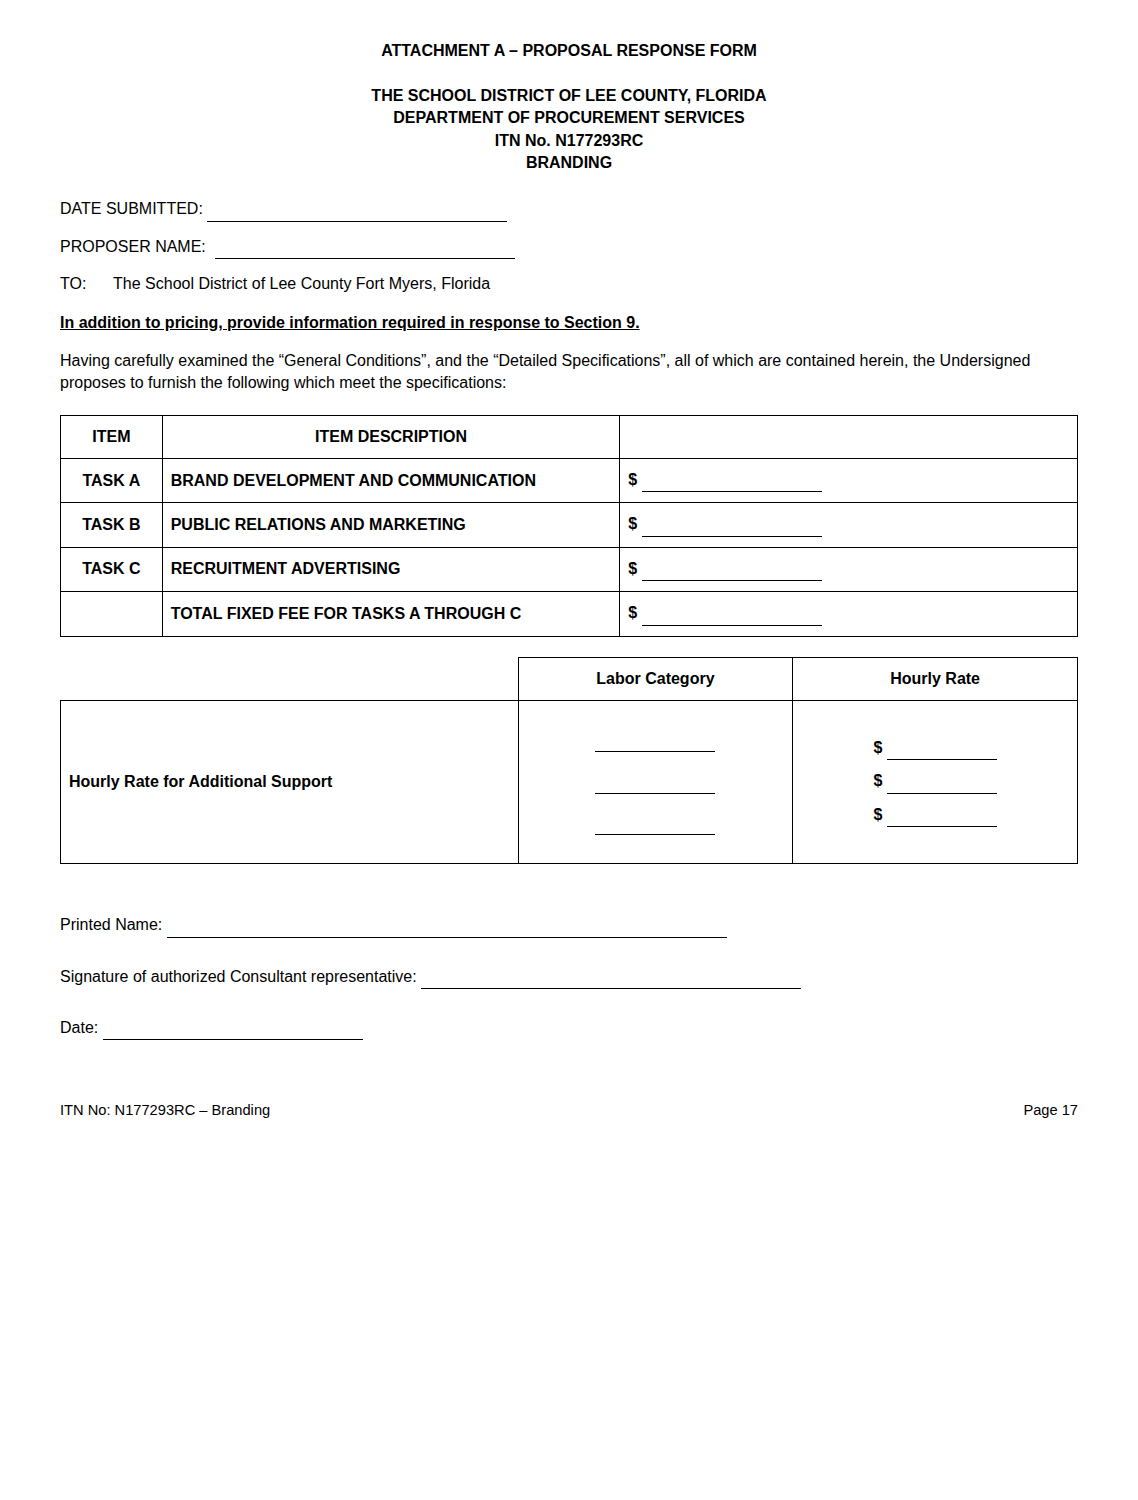ATTACHMENT A – PROPOSAL RESPONSE FORM
THE SCHOOL DISTRICT OF LEE COUNTY, FLORIDA
DEPARTMENT OF PROCUREMENT SERVICES
ITN No. N177293RC
BRANDING
DATE SUBMITTED:
PROPOSER NAME:
TO: The School District of Lee County Fort Myers, Florida
In addition to pricing, provide information required in response to Section 9.
Having carefully examined the “General Conditions”, and the “Detailed Specifications”, all of which are contained herein, the Undersigned proposes to furnish the following which meet the specifications:
| ITEM | ITEM DESCRIPTION | |
| --- | --- | --- |
| TASK A | BRAND DEVELOPMENT AND COMMUNICATION | $ |
| TASK B | PUBLIC RELATIONS AND MARKETING | $ |
| TASK C | RECRUITMENT ADVERTISING | $ |
| | TOTAL FIXED FEE FOR TASKS A THROUGH C | $ |
| | Labor Category | Hourly Rate |
| Hourly Rate for Additional Support | | $ $ $ |
Printed Name:
Signature of authorized Consultant representative:
Date:
ITN No: N177293RC – Branding Page 17